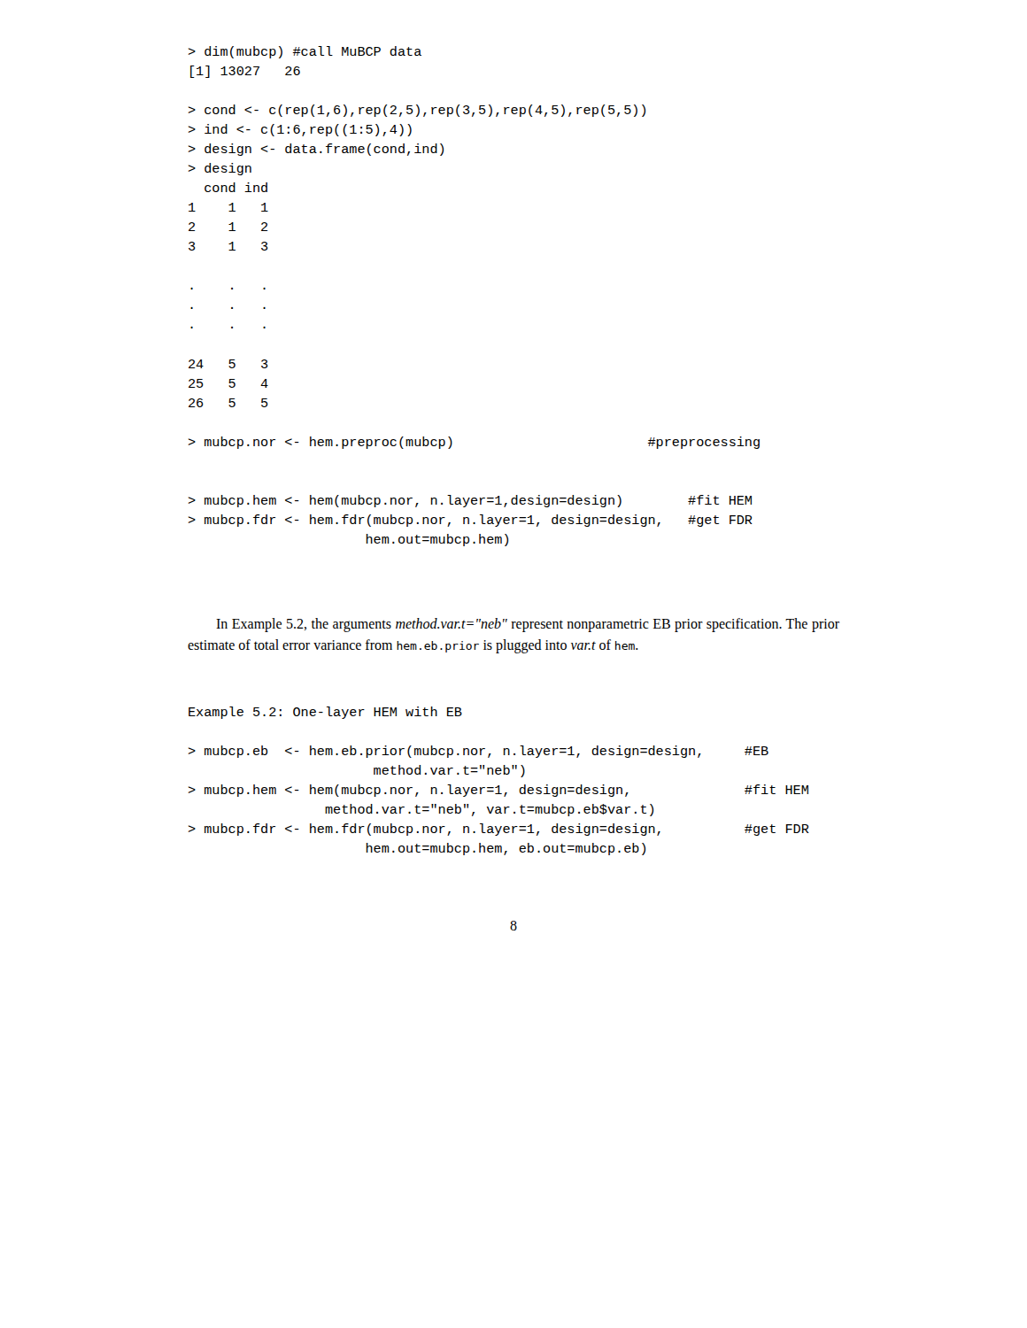> dim(mubcp) #call MuBCP data
[1] 13027   26

> cond <- c(rep(1,6),rep(2,5),rep(3,5),rep(4,5),rep(5,5))
> ind <- c(1:6,rep((1:5),4))
> design <- data.frame(cond,ind)
> design
  cond ind
1    1   1
2    1   2
3    1   3

.    .   .
.    .   .
.    .   .

24   5   3
25   5   4
26   5   5

> mubcp.nor <- hem.preproc(mubcp)                        #preprocessing


> mubcp.hem <- hem(mubcp.nor, n.layer=1,design=design)        #fit HEM
> mubcp.fdr <- hem.fdr(mubcp.nor, n.layer=1, design=design,   #get FDR
                      hem.out=mubcp.hem)
In Example 5.2, the arguments method.var.t="neb" represent nonparametric EB prior specification. The prior estimate of total error variance from hem.eb.prior is plugged into var.t of hem.
Example 5.2: One-layer HEM with EB

> mubcp.eb  <- hem.eb.prior(mubcp.nor, n.layer=1, design=design,     #EB
                       method.var.t="neb")
> mubcp.hem <- hem(mubcp.nor, n.layer=1, design=design,              #fit HEM
                 method.var.t="neb", var.t=mubcp.eb$var.t)
> mubcp.fdr <- hem.fdr(mubcp.nor, n.layer=1, design=design,          #get FDR
                      hem.out=mubcp.hem, eb.out=mubcp.eb)
8